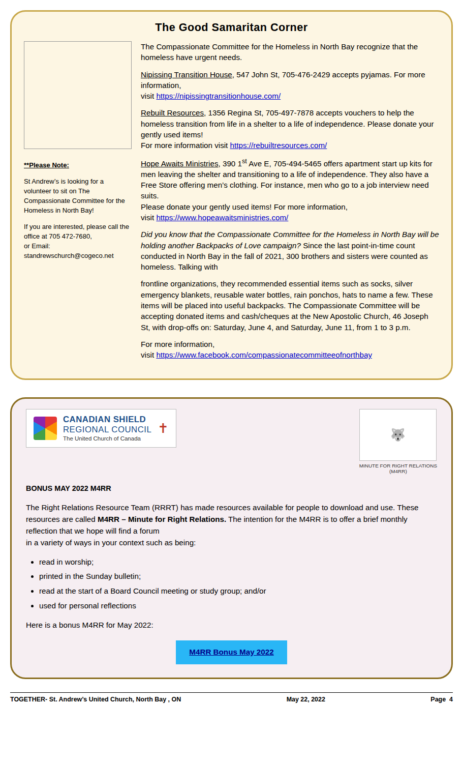The Good Samaritan Corner
**Please Note:
St Andrew’s is looking for a volunteer to sit on The Compassionate Committee for the Homeless in North Bay!
If you are interested, please call the office at 705 472-7680,
or Email: standrewschurch@cogeco.net
The Compassionate Committee for the Homeless in North Bay recognize that the homeless have urgent needs.
Nipissing Transition House, 547 John St, 705-476-2429 accepts pyjamas. For more information,
visit https://nipissingtransitionhouse.com/
Rebuilt Resources, 1356 Regina St, 705-497-7878 accepts vouchers to help the homeless transition from life in a shelter to a life of independence. Please donate your gently used items!
For more information visit https://rebuiltresources.com/
Hope Awaits Ministries, 390 1st Ave E, 705-494-5465 offers apartment start up kits for men leaving the shelter and transitioning to a life of independence. They also have a Free Store offering men’s clothing. For instance, men who go to a job interview need suits.
Please donate your gently used items! For more information,
visit https://www.hopeawaitsministries.com/
Did you know that the Compassionate Committee for the Homeless in North Bay will be holding another Backpacks of Love campaign? Since the last point-in-time count conducted in North Bay in the fall of 2021, 300 brothers and sisters were counted as homeless. Talking with
frontline organizations, they recommended essential items such as socks, silver emergency blankets, reusable water bottles, rain ponchos, hats to name a few. These items will be placed into useful backpacks. The Compassionate Committee will be accepting donated items and cash/cheques at the New Apostolic Church, 46 Joseph St, with drop-offs on: Saturday, June 4, and Saturday, June 11, from 1 to 3 p.m.
For more information,
visit https://www.facebook.com/compassionatecommitteeofnorthbay
CANADIAN SHIELD
REGIONAL COUNCIL
The United Church of Canada
✝
🐺
MINUTE FOR RIGHT RELATIONS
(M4RR)
BONUS MAY 2022 M4RR
The Right Relations Resource Team (RRRT) has made resources available for people to download and use. These resources are called M4RR – Minute for Right Relations. The intention for the M4RR is to offer a brief monthly reflection that we hope will find a forum
in a variety of ways in your context such as being:
read in worship;
printed in the Sunday bulletin;
read at the start of a Board Council meeting or study group; and/or
used for personal reflections
Here is a bonus M4RR for May 2022:
M4RR Bonus May 2022
TOGETHER- St. Andrew’s United Church, North Bay , ON May 22, 2022 Page 4